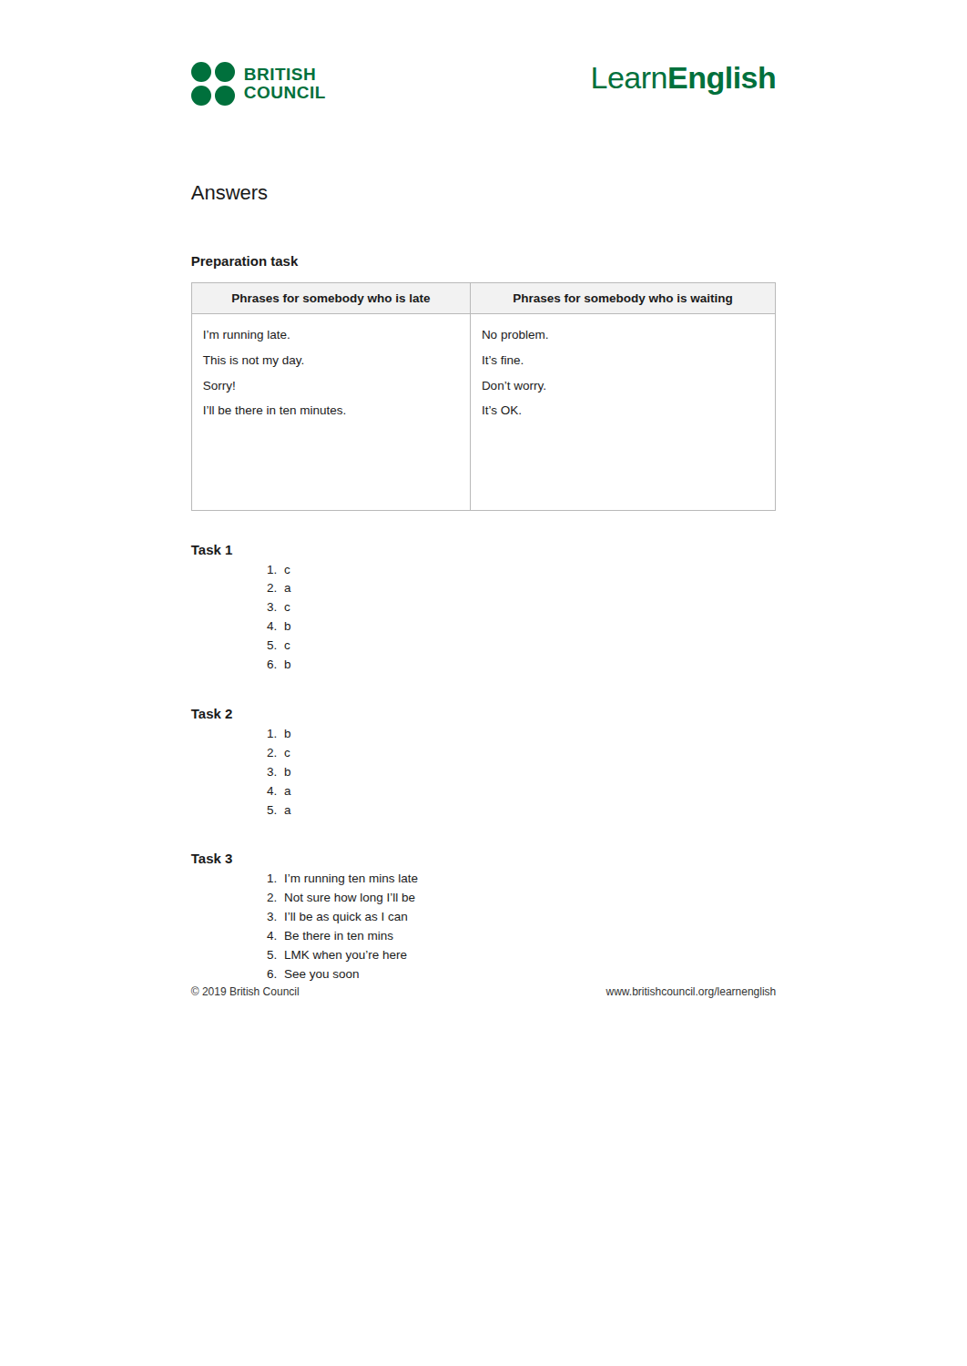British
Council
LearnEnglish
Answers
Preparation task
| Phrases for somebody who is late | Phrases for somebody who is waiting |
| --- | --- |
| I’m running late. This is not my day. Sorry! I’ll be there in ten minutes. | No problem. It’s fine. Don’t worry. It’s OK. |
Task 1
c
a
c
b
c
b
Task 2
b
c
b
a
a
Task 3
I’m running ten mins late
Not sure how long I’ll be
I’ll be as quick as I can
Be there in ten mins
LMK when you’re here
See you soon
© 2019 British Council
www.britishcouncil.org/learnenglish